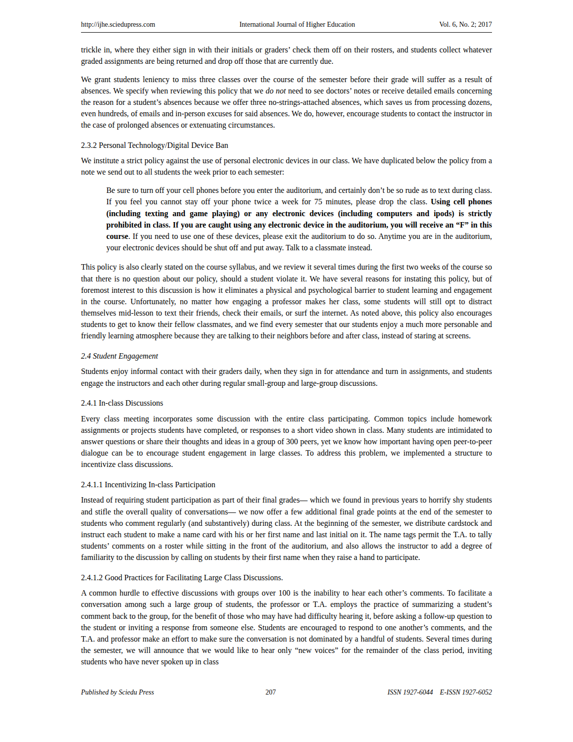http://ijhe.sciedupress.com International Journal of Higher Education Vol. 6, No. 2; 2017
trickle in, where they either sign in with their initials or graders’ check them off on their rosters, and students collect whatever graded assignments are being returned and drop off those that are currently due.
We grant students leniency to miss three classes over the course of the semester before their grade will suffer as a result of absences. We specify when reviewing this policy that we do not need to see doctors’ notes or receive detailed emails concerning the reason for a student’s absences because we offer three no-strings-attached absences, which saves us from processing dozens, even hundreds, of emails and in-person excuses for said absences. We do, however, encourage students to contact the instructor in the case of prolonged absences or extenuating circumstances.
2.3.2 Personal Technology/Digital Device Ban
We institute a strict policy against the use of personal electronic devices in our class. We have duplicated below the policy from a note we send out to all students the week prior to each semester:
Be sure to turn off your cell phones before you enter the auditorium, and certainly don’t be so rude as to text during class. If you feel you cannot stay off your phone twice a week for 75 minutes, please drop the class. Using cell phones (including texting and game playing) or any electronic devices (including computers and ipods) is strictly prohibited in class. If you are caught using any electronic device in the auditorium, you will receive an “F” in this course. If you need to use one of these devices, please exit the auditorium to do so. Anytime you are in the auditorium, your electronic devices should be shut off and put away. Talk to a classmate instead.
This policy is also clearly stated on the course syllabus, and we review it several times during the first two weeks of the course so that there is no question about our policy, should a student violate it. We have several reasons for instating this policy, but of foremost interest to this discussion is how it eliminates a physical and psychological barrier to student learning and engagement in the course. Unfortunately, no matter how engaging a professor makes her class, some students will still opt to distract themselves mid-lesson to text their friends, check their emails, or surf the internet. As noted above, this policy also encourages students to get to know their fellow classmates, and we find every semester that our students enjoy a much more personable and friendly learning atmosphere because they are talking to their neighbors before and after class, instead of staring at screens.
2.4 Student Engagement
Students enjoy informal contact with their graders daily, when they sign in for attendance and turn in assignments, and students engage the instructors and each other during regular small-group and large-group discussions.
2.4.1 In-class Discussions
Every class meeting incorporates some discussion with the entire class participating. Common topics include homework assignments or projects students have completed, or responses to a short video shown in class. Many students are intimidated to answer questions or share their thoughts and ideas in a group of 300 peers, yet we know how important having open peer-to-peer dialogue can be to encourage student engagement in large classes. To address this problem, we implemented a structure to incentivize class discussions.
2.4.1.1 Incentivizing In-class Participation
Instead of requiring student participation as part of their final grades— which we found in previous years to horrify shy students and stifle the overall quality of conversations— we now offer a few additional final grade points at the end of the semester to students who comment regularly (and substantively) during class. At the beginning of the semester, we distribute cardstock and instruct each student to make a name card with his or her first name and last initial on it. The name tags permit the T.A. to tally students’ comments on a roster while sitting in the front of the auditorium, and also allows the instructor to add a degree of familiarity to the discussion by calling on students by their first name when they raise a hand to participate.
2.4.1.2 Good Practices for Facilitating Large Class Discussions.
A common hurdle to effective discussions with groups over 100 is the inability to hear each other’s comments. To facilitate a conversation among such a large group of students, the professor or T.A. employs the practice of summarizing a student’s comment back to the group, for the benefit of those who may have had difficulty hearing it, before asking a follow-up question to the student or inviting a response from someone else. Students are encouraged to respond to one another’s comments, and the T.A. and professor make an effort to make sure the conversation is not dominated by a handful of students. Several times during the semester, we will announce that we would like to hear only “new voices” for the remainder of the class period, inviting students who have never spoken up in class
Published by Sciedu Press 207 ISSN 1927-6044 E-ISSN 1927-6052